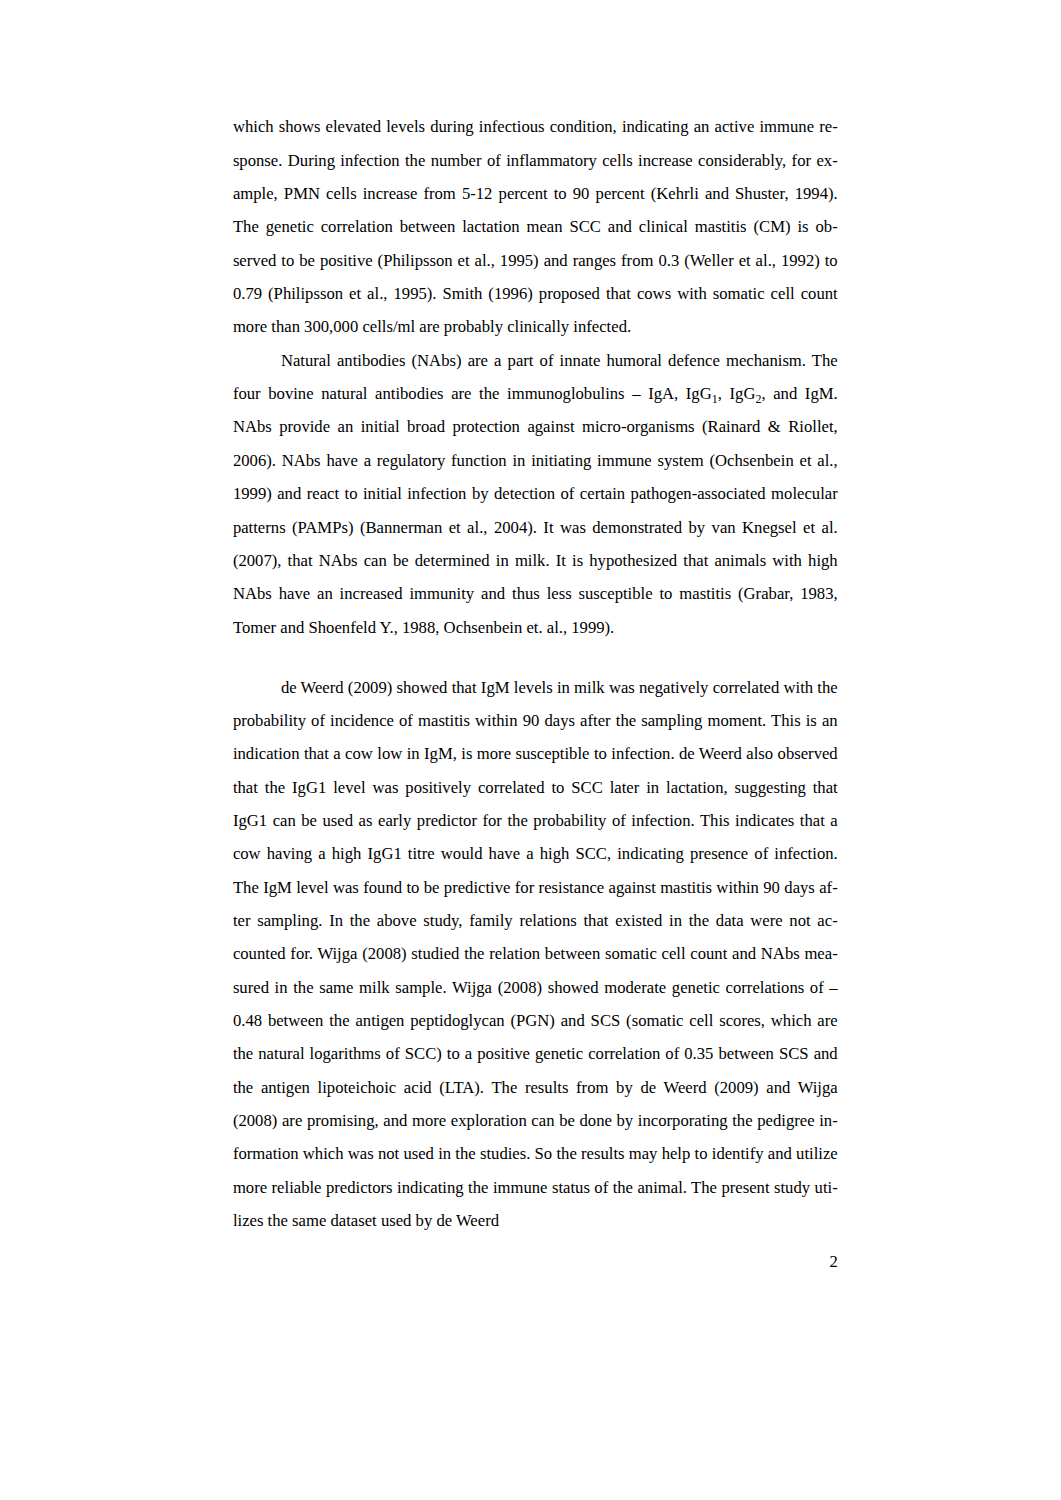which shows elevated levels during infectious condition, indicating an active immune response. During infection the number of inflammatory cells increase considerably, for example, PMN cells increase from 5-12 percent to 90 percent (Kehrli and Shuster, 1994). The genetic correlation between lactation mean SCC and clinical mastitis (CM) is observed to be positive (Philipsson et al., 1995) and ranges from 0.3 (Weller et al., 1992) to 0.79 (Philipsson et al., 1995). Smith (1996) proposed that cows with somatic cell count more than 300,000 cells/ml are probably clinically infected.
Natural antibodies (NAbs) are a part of innate humoral defence mechanism. The four bovine natural antibodies are the immunoglobulins – IgA, IgG1, IgG2, and IgM. NAbs provide an initial broad protection against micro-organisms (Rainard & Riollet, 2006). NAbs have a regulatory function in initiating immune system (Ochsenbein et al., 1999) and react to initial infection by detection of certain pathogen-associated molecular patterns (PAMPs) (Bannerman et al., 2004). It was demonstrated by van Knegsel et al. (2007), that NAbs can be determined in milk. It is hypothesized that animals with high NAbs have an increased immunity and thus less susceptible to mastitis (Grabar, 1983, Tomer and Shoenfeld Y., 1988, Ochsenbein et. al., 1999).
de Weerd (2009) showed that IgM levels in milk was negatively correlated with the probability of incidence of mastitis within 90 days after the sampling moment. This is an indication that a cow low in IgM, is more susceptible to infection. de Weerd also observed that the IgG1 level was positively correlated to SCC later in lactation, suggesting that IgG1 can be used as early predictor for the probability of infection. This indicates that a cow having a high IgG1 titre would have a high SCC, indicating presence of infection. The IgM level was found to be predictive for resistance against mastitis within 90 days after sampling. In the above study, family relations that existed in the data were not accounted for. Wijga (2008) studied the relation between somatic cell count and NAbs measured in the same milk sample. Wijga (2008) showed moderate genetic correlations of –0.48 between the antigen peptidoglycan (PGN) and SCS (somatic cell scores, which are the natural logarithms of SCC) to a positive genetic correlation of 0.35 between SCS and the antigen lipoteichoic acid (LTA). The results from by de Weerd (2009) and Wijga (2008) are promising, and more exploration can be done by incorporating the pedigree information which was not used in the studies. So the results may help to identify and utilize more reliable predictors indicating the immune status of the animal. The present study utilizes the same dataset used by de Weerd
2